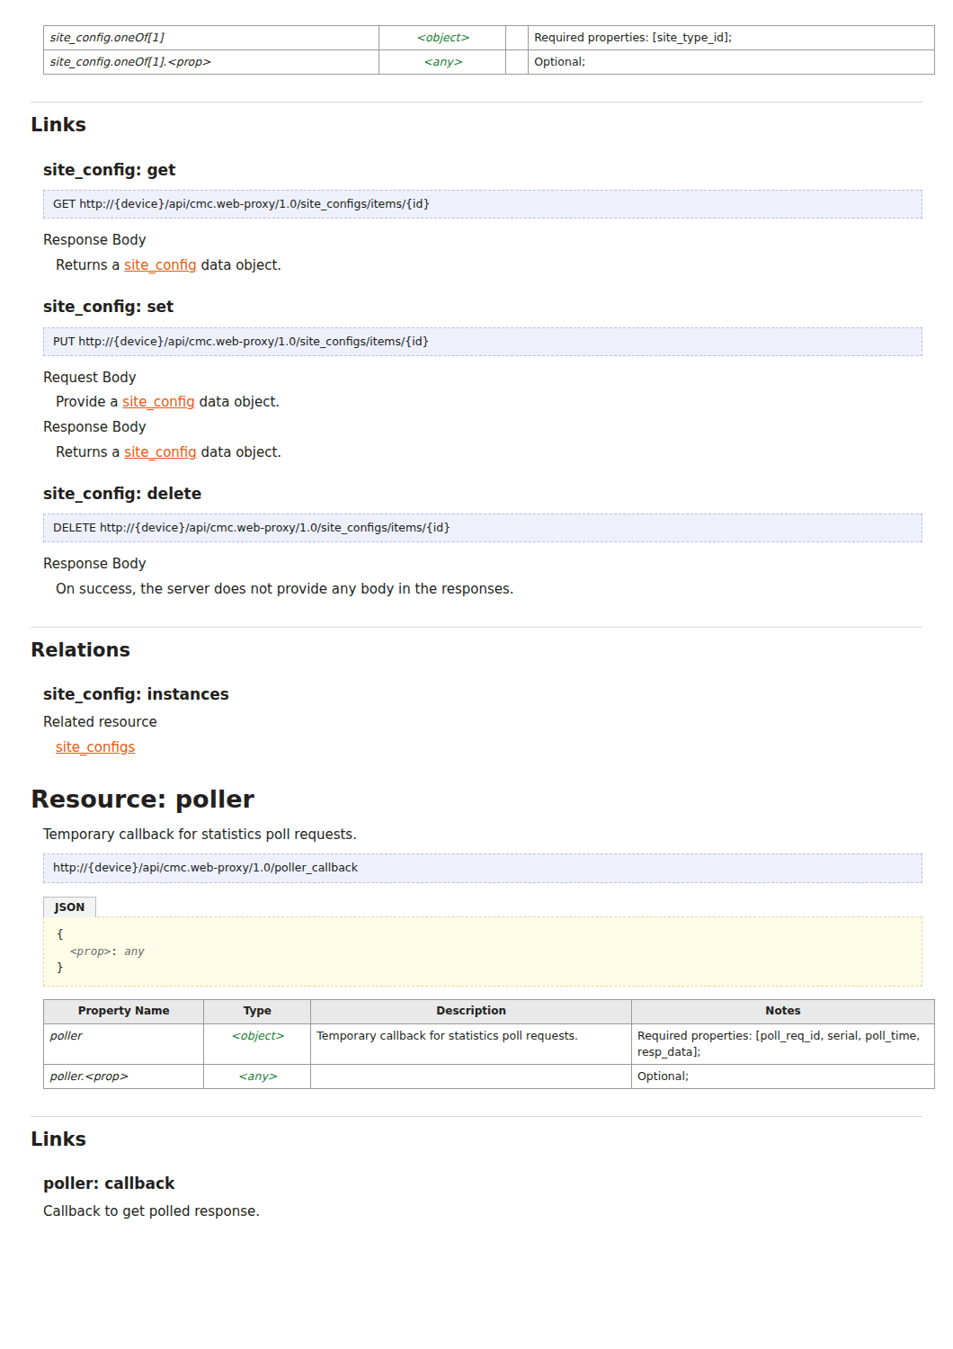| site_config.oneOf[1] | <object> | | Required properties: [site_type_id]; |
| site_config.oneOf[1].<prop> | <any> | | Optional; |
Links
site_config: get
GET http://{device}/api/cmc.web-proxy/1.0/site_configs/items/{id}
Response Body
Returns a site_config data object.
site_config: set
PUT http://{device}/api/cmc.web-proxy/1.0/site_configs/items/{id}
Request Body
Provide a site_config data object.
Response Body
Returns a site_config data object.
site_config: delete
DELETE http://{device}/api/cmc.web-proxy/1.0/site_configs/items/{id}
Response Body
On success, the server does not provide any body in the responses.
Relations
site_config: instances
Related resource
site_configs
Resource: poller
Temporary callback for statistics poll requests.
http://{device}/api/cmc.web-proxy/1.0/poller_callback
JSON
{ <prop>: any }
| Property Name | Type | Description | Notes |
| --- | --- | --- | --- |
| poller | <object> | Temporary callback for statistics poll requests. | Required properties: [poll_req_id, serial, poll_time, resp_data]; |
| poller.<prop> | <any> | | Optional; |
Links
poller: callback
Callback to get polled response.